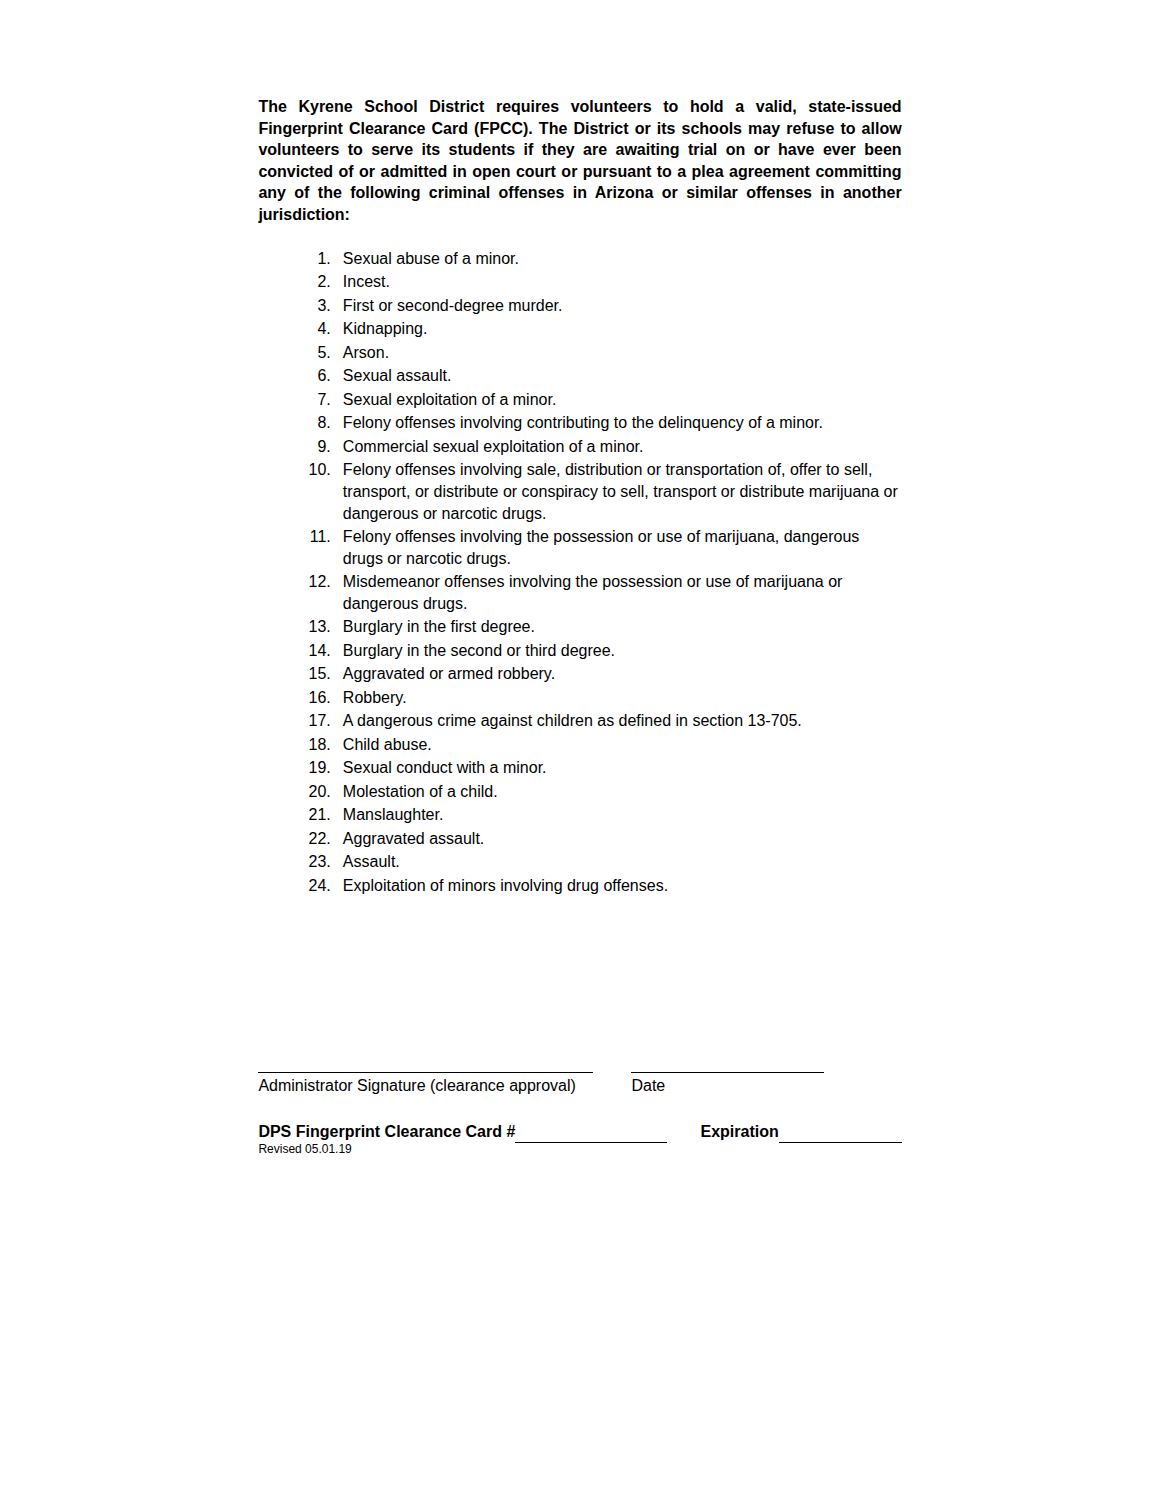The Kyrene School District requires volunteers to hold a valid, state-issued Fingerprint Clearance Card (FPCC). The District or its schools may refuse to allow volunteers to serve its students if they are awaiting trial on or have ever been convicted of or admitted in open court or pursuant to a plea agreement committing any of the following criminal offenses in Arizona or similar offenses in another jurisdiction:
Sexual abuse of a minor.
Incest.
First or second-degree murder.
Kidnapping.
Arson.
Sexual assault.
Sexual exploitation of a minor.
Felony offenses involving contributing to the delinquency of a minor.
Commercial sexual exploitation of a minor.
Felony offenses involving sale, distribution or transportation of, offer to sell, transport, or distribute or conspiracy to sell, transport or distribute marijuana or dangerous or narcotic drugs.
Felony offenses involving the possession or use of marijuana, dangerous drugs or narcotic drugs.
Misdemeanor offenses involving the possession or use of marijuana or dangerous drugs.
Burglary in the first degree.
Burglary in the second or third degree.
Aggravated or armed robbery.
Robbery.
A dangerous crime against children as defined in section 13-705.
Child abuse.
Sexual conduct with a minor.
Molestation of a child.
Manslaughter.
Aggravated assault.
Assault.
Exploitation of minors involving drug offenses.
| Administrator Signature (clearance approval) | Date |
| DPS Fingerprint Clearance Card # | | | Expiration | |
Revised 05.01.19